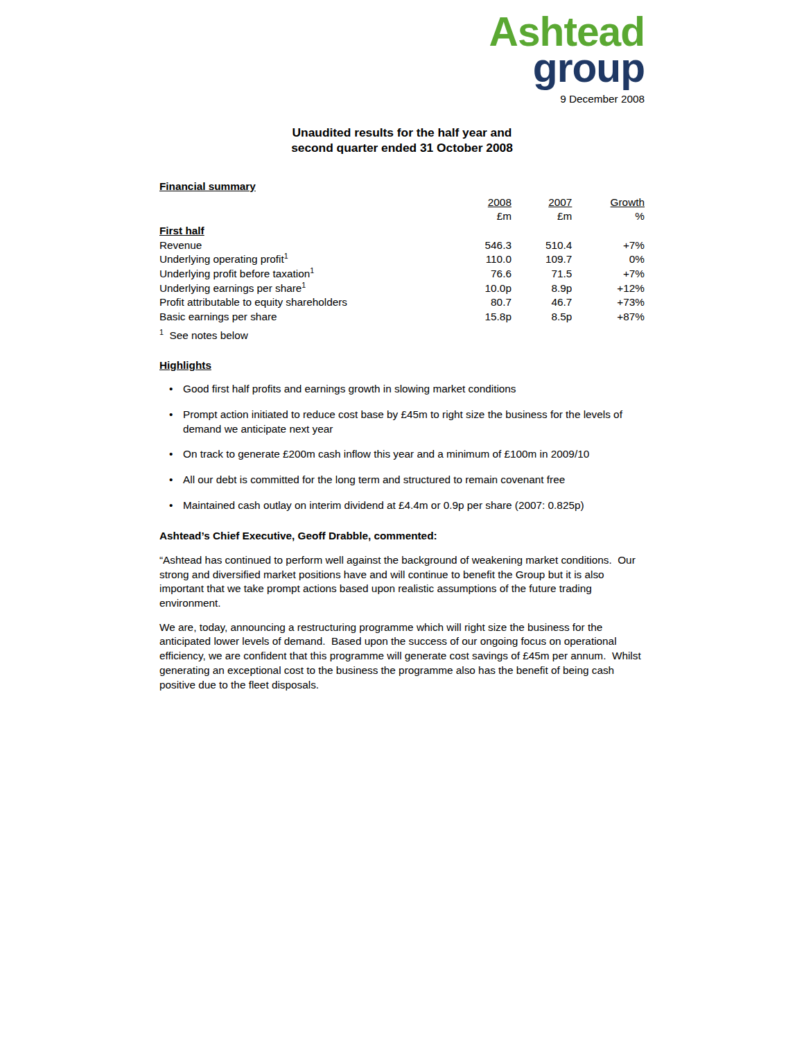Ashtead
group
9 December 2008
Unaudited results for the half year and
second quarter ended 31 October 2008
Financial summary
| | 2008 | 2007 | Growth |
| | £m | £m | % |
| First half | | | |
| Revenue | 546.3 | 510.4 | +7% |
| Underlying operating profit 1 | 110.0 | 109.7 | 0% |
| Underlying profit before taxation 1 | 76.6 | 71.5 | +7% |
| Underlying earnings per share 1 | 10.0p | 8.9p | +12% |
| Profit attributable to equity shareholders | 80.7 | 46.7 | +73% |
| Basic earnings per share | 15.8p | 8.5p | +87% |
1 See notes below
Highlights
Good first half profits and earnings growth in slowing market conditions
Prompt action initiated to reduce cost base by £45m to right size the business for the levels of demand we anticipate next year
On track to generate £200m cash inflow this year and a minimum of £100m in 2009/10
All our debt is committed for the long term and structured to remain covenant free
Maintained cash outlay on interim dividend at £4.4m or 0.9p per share (2007: 0.825p)
Ashtead’s Chief Executive, Geoff Drabble, commented:
“Ashtead has continued to perform well against the background of weakening market conditions. Our strong and diversified market positions have and will continue to benefit the Group but it is also important that we take prompt actions based upon realistic assumptions of the future trading environment.
We are, today, announcing a restructuring programme which will right size the business for the anticipated lower levels of demand. Based upon the success of our ongoing focus on operational efficiency, we are confident that this programme will generate cost savings of £45m per annum. Whilst generating an exceptional cost to the business the programme also has the benefit of being cash positive due to the fleet disposals.